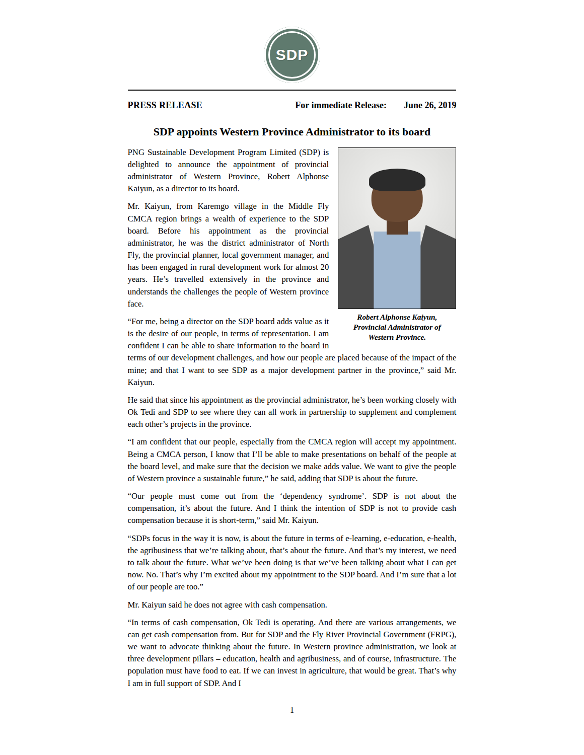SDP
PRESS RELEASE
For immediate Release: June 26, 2019
SDP appoints Western Province Administrator to its board
Robert Alphonse Kaiyun,
Provincial Administrator of
Western Province.
PNG Sustainable Development Program Limited (SDP) is delighted to announce the appointment of provincial administrator of Western Province, Robert Alphonse Kaiyun, as a director to its board.
Mr. Kaiyun, from Karemgo village in the Middle Fly CMCA region brings a wealth of experience to the SDP board. Before his appointment as the provincial administrator, he was the district administrator of North Fly, the provincial planner, local government manager, and has been engaged in rural development work for almost 20 years. He’s travelled extensively in the province and understands the challenges the people of Western province face.
“For me, being a director on the SDP board adds value as it is the desire of our people, in terms of representation. I am confident I can be able to share information to the board in terms of our development challenges, and how our people are placed because of the impact of the mine; and that I want to see SDP as a major development partner in the province,” said Mr. Kaiyun.
He said that since his appointment as the provincial administrator, he’s been working closely with Ok Tedi and SDP to see where they can all work in partnership to supplement and complement each other’s projects in the province.
“I am confident that our people, especially from the CMCA region will accept my appointment. Being a CMCA person, I know that I’ll be able to make presentations on behalf of the people at the board level, and make sure that the decision we make adds value. We want to give the people of Western province a sustainable future,” he said, adding that SDP is about the future.
“Our people must come out from the ‘dependency syndrome’. SDP is not about the compensation, it’s about the future. And I think the intention of SDP is not to provide cash compensation because it is short-term,” said Mr. Kaiyun.
“SDPs focus in the way it is now, is about the future in terms of e-learning, e-education, e-health, the agribusiness that we’re talking about, that’s about the future. And that’s my interest, we need to talk about the future. What we’ve been doing is that we’ve been talking about what I can get now. No. That’s why I’m excited about my appointment to the SDP board. And I’m sure that a lot of our people are too.”
Mr. Kaiyun said he does not agree with cash compensation.
“In terms of cash compensation, Ok Tedi is operating. And there are various arrangements, we can get cash compensation from. But for SDP and the Fly River Provincial Government (FRPG), we want to advocate thinking about the future. In Western province administration, we look at three development pillars – education, health and agribusiness, and of course, infrastructure. The population must have food to eat. If we can invest in agriculture, that would be great. That’s why I am in full support of SDP. And I
1